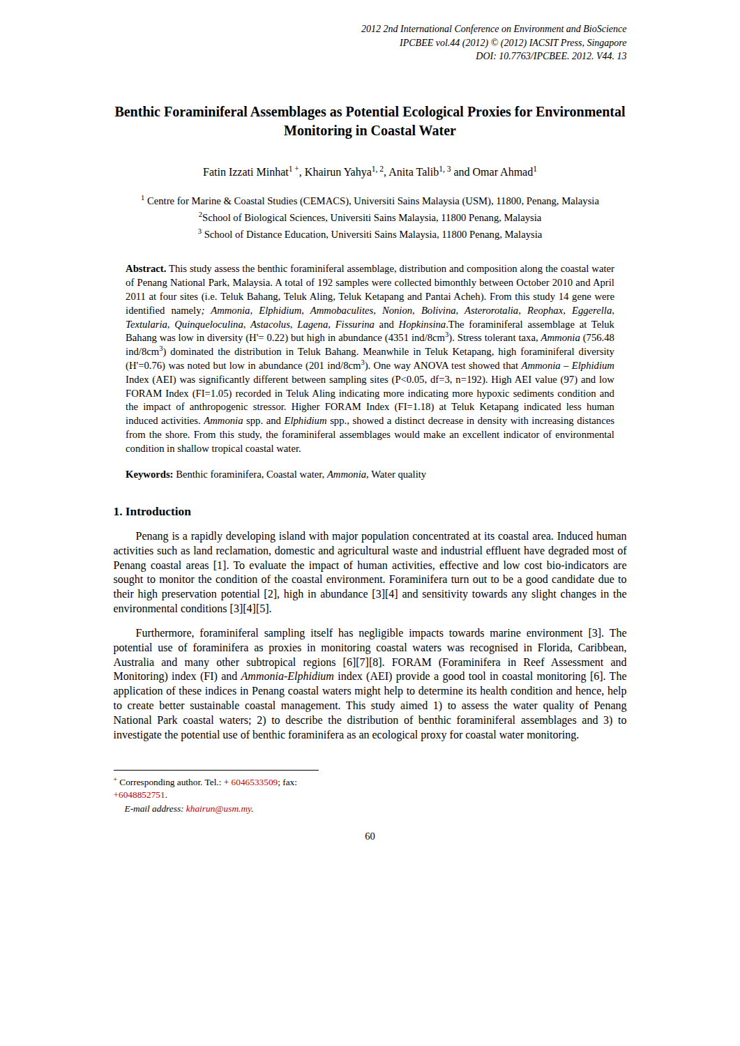2012 2nd International Conference on Environment and BioScience
IPCBEE vol.44 (2012) © (2012) IACSIT Press, Singapore
DOI: 10.7763/IPCBEE. 2012. V44. 13
Benthic Foraminiferal Assemblages as Potential Ecological Proxies for Environmental Monitoring in Coastal Water
Fatin Izzati Minhat1 +, Khairun Yahya1, 2, Anita Talib1, 3 and Omar Ahmad1
1 Centre for Marine & Coastal Studies (CEMACS), Universiti Sains Malaysia (USM), 11800, Penang, Malaysia
2School of Biological Sciences, Universiti Sains Malaysia, 11800 Penang, Malaysia
3 School of Distance Education, Universiti Sains Malaysia, 11800 Penang, Malaysia
Abstract. This study assess the benthic foraminiferal assemblage, distribution and composition along the coastal water of Penang National Park, Malaysia. A total of 192 samples were collected bimonthly between October 2010 and April 2011 at four sites (i.e. Teluk Bahang, Teluk Aling, Teluk Ketapang and Pantai Acheh). From this study 14 gene were identified namely; Ammonia, Elphidium, Ammobaculites, Nonion, Bolivina, Asterorotalia, Reophax, Eggerella, Textularia, Quinqueloculina, Astacolus, Lagena, Fissurina and Hopkinsina.The foraminiferal assemblage at Teluk Bahang was low in diversity (H'= 0.22) but high in abundance (4351 ind/8cm3). Stress tolerant taxa, Ammonia (756.48 ind/8cm3) dominated the distribution in Teluk Bahang. Meanwhile in Teluk Ketapang, high foraminiferal diversity (H'=0.76) was noted but low in abundance (201 ind/8cm3). One way ANOVA test showed that Ammonia – Elphidium Index (AEI) was significantly different between sampling sites (P<0.05, df=3, n=192). High AEI value (97) and low FORAM Index (FI=1.05) recorded in Teluk Aling indicating more indicating more hypoxic sediments condition and the impact of anthropogenic stressor. Higher FORAM Index (FI=1.18) at Teluk Ketapang indicated less human induced activities. Ammonia spp. and Elphidium spp., showed a distinct decrease in density with increasing distances from the shore. From this study, the foraminiferal assemblages would make an excellent indicator of environmental condition in shallow tropical coastal water.
Keywords: Benthic foraminifera, Coastal water, Ammonia, Water quality
1. Introduction
Penang is a rapidly developing island with major population concentrated at its coastal area. Induced human activities such as land reclamation, domestic and agricultural waste and industrial effluent have degraded most of Penang coastal areas [1]. To evaluate the impact of human activities, effective and low cost bio-indicators are sought to monitor the condition of the coastal environment. Foraminifera turn out to be a good candidate due to their high preservation potential [2], high in abundance [3][4] and sensitivity towards any slight changes in the environmental conditions [3][4][5].
Furthermore, foraminiferal sampling itself has negligible impacts towards marine environment [3]. The potential use of foraminifera as proxies in monitoring coastal waters was recognised in Florida, Caribbean, Australia and many other subtropical regions [6][7][8]. FORAM (Foraminifera in Reef Assessment and Monitoring) index (FI) and Ammonia-Elphidium index (AEI) provide a good tool in coastal monitoring [6]. The application of these indices in Penang coastal waters might help to determine its health condition and hence, help to create better sustainable coastal management. This study aimed 1) to assess the water quality of Penang National Park coastal waters; 2) to describe the distribution of benthic foraminiferal assemblages and 3) to investigate the potential use of benthic foraminifera as an ecological proxy for coastal water monitoring.
+ Corresponding author. Tel.: + 6046533509; fax: +6048852751.
E-mail address: khairun@usm.my.
60